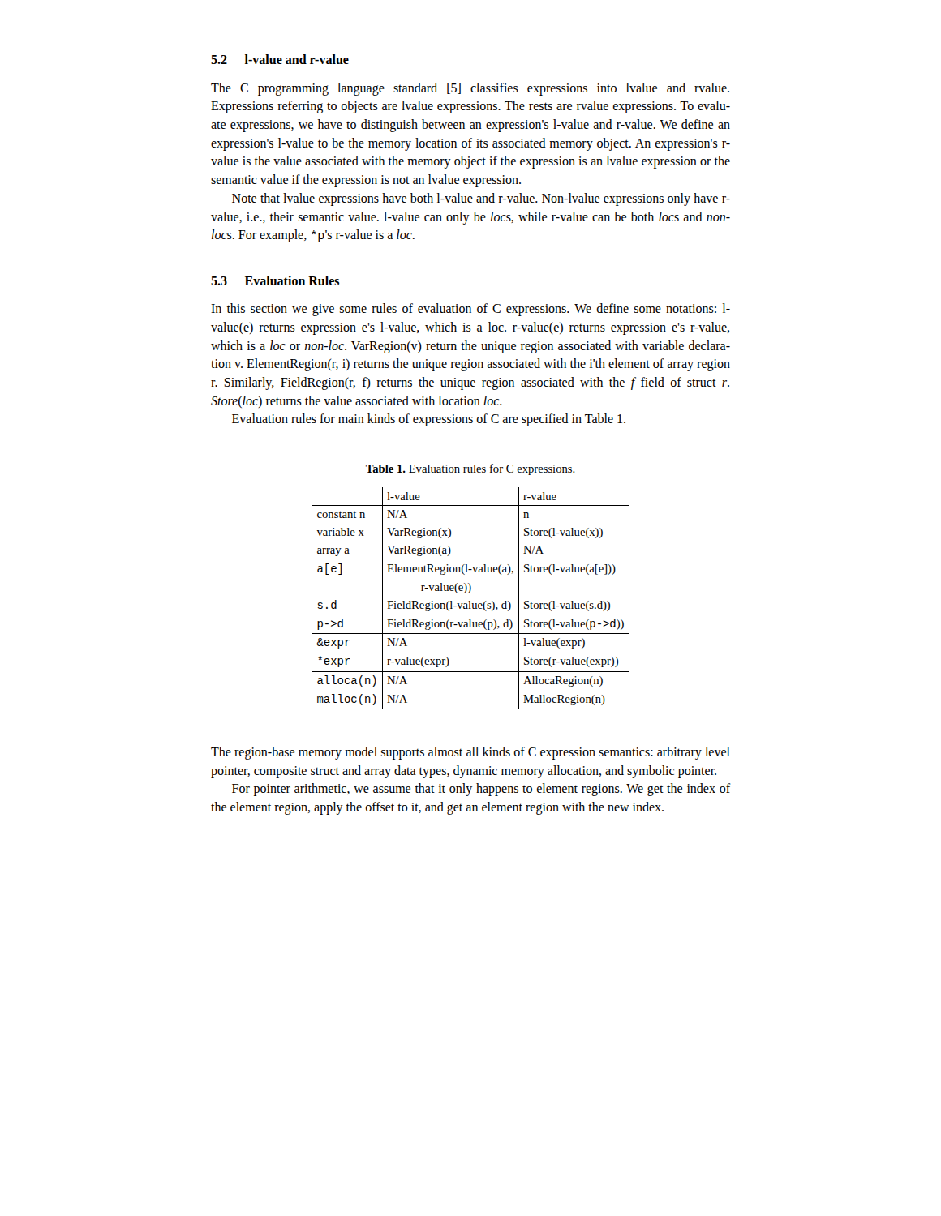5.2l-value and r-value
The C programming language standard [5] classifies expressions into lvalue and rvalue. Expressions referring to objects are lvalue expressions. The rests are rvalue expressions. To evaluate expressions, we have to distinguish between an expression's l-value and r-value. We define an expression's l-value to be the memory location of its associated memory object. An expression's r-value is the value associated with the memory object if the expression is an lvalue expression or the semantic value if the expression is not an lvalue expression.
Note that lvalue expressions have both l-value and r-value. Non-lvalue expressions only have r-value, i.e., their semantic value. l-value can only be locs, while r-value can be both locs and non-locs. For example, *p's r-value is a loc.
5.3 Evaluation Rules
In this section we give some rules of evaluation of C expressions. We define some notations: l-value(e) returns expression e's l-value, which is a loc. r-value(e) returns expression e's r-value, which is a loc or non-loc. VarRegion(v) return the unique region associated with variable declaration v. ElementRegion(r, i) returns the unique region associated with the i'th element of array region r. Similarly, FieldRegion(r, f) returns the unique region associated with the f field of struct r. Store(loc) returns the value associated with location loc.
Evaluation rules for main kinds of expressions of C are specified in Table 1.
Table 1. Evaluation rules for C expressions.
| | l-value | r-value |
| constant n | N/A | n |
| variable x | VarRegion(x) | Store(l-value(x)) |
| array a | VarRegion(a) | N/A |
| a[e] | ElementRegion(l-value(a), | Store(l-value(a[e])) |
| | r-value(e)) | |
| s.d | FieldRegion(l-value(s), d) | Store(l-value(s.d)) |
| p->d | FieldRegion(r-value(p), d) | Store(l-value( p->d )) |
| &expr | N/A | l-value(expr) |
| *expr | r-value(expr) | Store(r-value(expr)) |
| alloca(n) | N/A | AllocaRegion(n) |
| malloc(n) | N/A | MallocRegion(n) |
The region-base memory model supports almost all kinds of C expression semantics: arbitrary level pointer, composite struct and array data types, dynamic memory allocation, and symbolic pointer.
For pointer arithmetic, we assume that it only happens to element regions. We get the index of the element region, apply the offset to it, and get an element region with the new index.